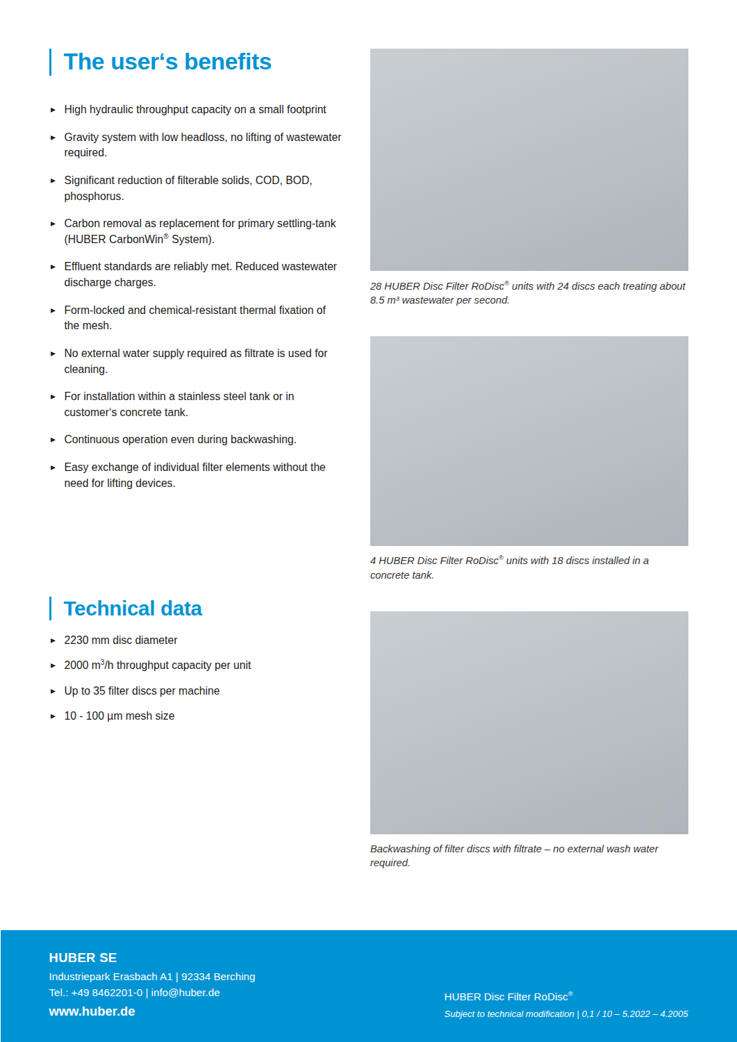The user‘s benefits
High hydraulic throughput capacity on a small footprint
Gravity system with low headloss, no lifting of wastewater required.
Significant reduction of filterable solids, COD, BOD, phosphorus.
Carbon removal as replacement for primary settling-tank (HUBER CarbonWin® System).
Effluent standards are reliably met. Reduced wastewater discharge charges.
Form-locked and chemical-resistant thermal fixation of the mesh.
No external water supply required as filtrate is used for cleaning.
For installation within a stainless steel tank or in customer‘s concrete tank.
Continuous operation even during backwashing.
Easy exchange of individual filter elements without the need for lifting devices.
Technical data
2230 mm disc diameter
2000 m3/h throughput capacity per unit
Up to 35 filter discs per machine
10 - 100 µm mesh size
28 HUBER Disc Filter RoDisc® units with 24 discs each treating about 8.5 m³ wastewater per second.
4 HUBER Disc Filter RoDisc® units with 18 discs installed in a concrete tank.
Backwashing of filter discs with filtrate – no external wash water required.
HUBER SE
Industriepark Erasbach A1 | 92334 Berching
Tel.: +49 8462201-0 | info@huber.de
www.huber.de
HUBER Disc Filter RoDisc®
Subject to technical modification | 0,1 / 10 – 5.2022 – 4.2005